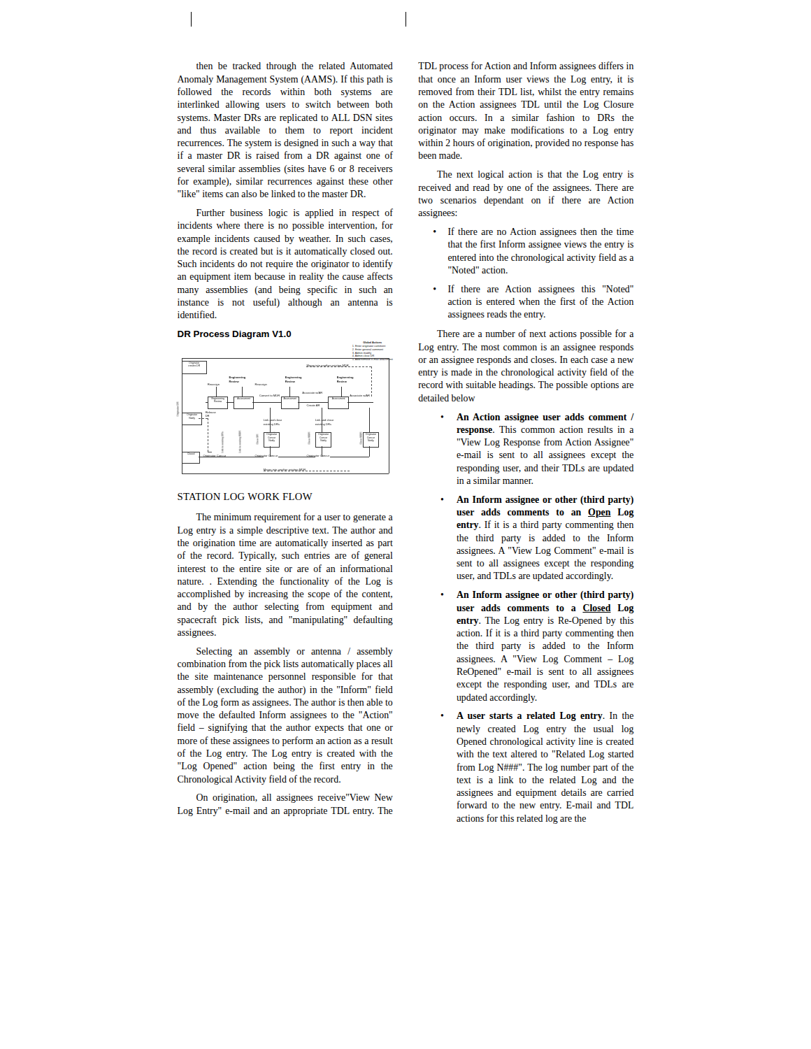then be tracked through the related Automated Anomaly Management System (AAMS). If this path is followed the records within both systems are interlinked allowing users to switch between both systems. Master DRs are replicated to ALL DSN sites and thus available to them to report incident recurrences. The system is designed in such a way that if a master DR is raised from a DR against one of several similar assemblies (sites have 6 or 8 receivers for example), similar recurrences against these other "like" items can also be linked to the master DR.
Further business logic is applied in respect of incidents where there is no possible intervention, for example incidents caused by weather. In such cases, the record is created but is it automatically closed out. Such incidents do not require the originator to identify an equipment item because in reality the cause affects many assemblies (and being specific in such an instance is not useful) although an antenna is identified.
DR Process Diagram V1.0
Global Actions 1. Enter originator comment
2. Enter general comment
3. Admin modify
4. Admin close DR
5. Add/Remove e-mail attachment
Originator
creates DR
Originator DR
Reassign
Engineering
Review
Reassign
Engineering
Review
Engineering
Review
Merge into another existing MDR
Engineering
Review
Assessment
Convert to MDR
Assessment
Associate w/AR
Create AR
Assessment
Associate w/AR
Originator
Notify
Release
DR
Link to existing DRs
Link to existing MDR
Close DR
Close MDR
Close MDR
Close MDR
Link and close
existing DRs
Link and close
existing DRs
Originator
Concur
Notify
Originator
Concur
Notify
Originator
Concur
Notify
Closed
Originator Concur
Originator Concur
Originator Concur
Merge into another existing MDR
STATION LOG WORK FLOW
The minimum requirement for a user to generate a Log entry is a simple descriptive text. The author and the origination time are automatically inserted as part of the record. Typically, such entries are of general interest to the entire site or are of an informational nature. . Extending the functionality of the Log is accomplished by increasing the scope of the content, and by the author selecting from equipment and spacecraft pick lists, and "manipulating" defaulting assignees.
Selecting an assembly or antenna / assembly combination from the pick lists automatically places all the site maintenance personnel responsible for that assembly (excluding the author) in the "Inform" field of the Log form as assignees. The author is then able to move the defaulted Inform assignees to the "Action" field – signifying that the author expects that one or more of these assignees to perform an action as a result of the Log entry. The Log entry is created with the "Log Opened" action being the first entry in the Chronological Activity field of the record.
On origination, all assignees receive"View New Log Entry" e-mail and an appropriate TDL entry. The TDL process for Action and Inform assignees differs in that once an Inform user views the Log entry, it is removed from their TDL list, whilst the entry remains on the Action assignees TDL until the Log Closure action occurs. In a similar fashion to DRs the originator may make modifications to a Log entry within 2 hours of origination, provided no response has been made.
The next logical action is that the Log entry is received and read by one of the assignees. There are two scenarios dependant on if there are Action assignees:
If there are no Action assignees then the time that the first Inform assignee views the entry is entered into the chronological activity field as a "Noted" action.
If there are Action assignees this "Noted" action is entered when the first of the Action assignees reads the entry.
There are a number of next actions possible for a Log entry. The most common is an assignee responds or an assignee responds and closes. In each case a new entry is made in the chronological activity field of the record with suitable headings. The possible options are detailed below
An Action assignee user adds comment / response. This common action results in a "View Log Response from Action Assignee" e-mail is sent to all assignees except the responding user, and their TDLs are updated in a similar manner.
An Inform assignee or other (third party) user adds comments to an Open Log entry. If it is a third party commenting then the third party is added to the Inform assignees. A "View Log Comment" e-mail is sent to all assignees except the responding user, and TDLs are updated accordingly.
An Inform assignee or other (third party) user adds comments to a Closed Log entry. The Log entry is Re-Opened by this action. If it is a third party commenting then the third party is added to the Inform assignees. A "View Log Comment – Log ReOpened" e-mail is sent to all assignees except the responding user, and TDLs are updated accordingly.
A user starts a related Log entry. In the newly created Log entry the usual log Opened chronological activity line is created with the text altered to "Related Log started from Log N###". The log number part of the text is a link to the related Log and the assignees and equipment details are carried forward to the new entry. E-mail and TDL actions for this related log are the